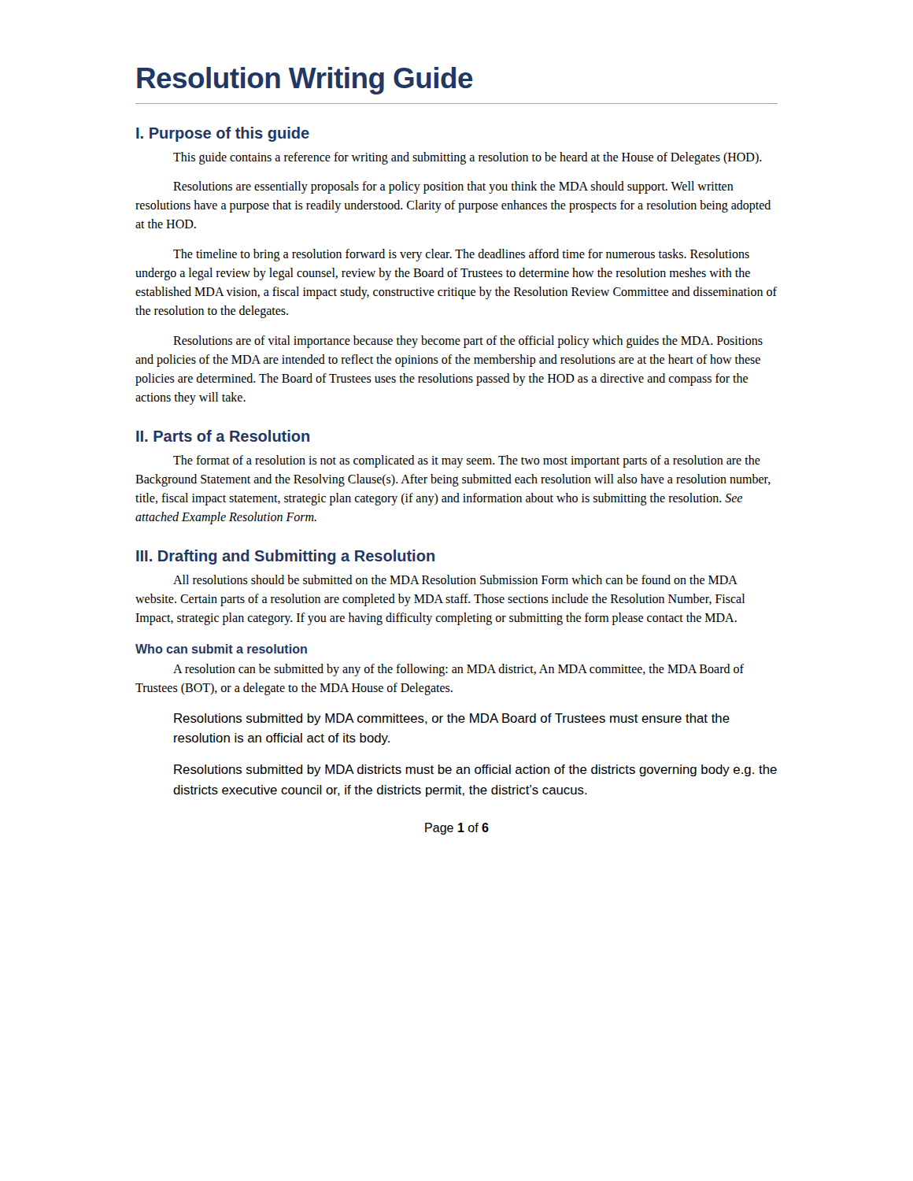Resolution Writing Guide
I. Purpose of this guide
This guide contains a reference for writing and submitting a resolution to be heard at the House of Delegates (HOD).
Resolutions are essentially proposals for a policy position that you think the MDA should support. Well written resolutions have a purpose that is readily understood. Clarity of purpose enhances the prospects for a resolution being adopted at the HOD.
The timeline to bring a resolution forward is very clear. The deadlines afford time for numerous tasks. Resolutions undergo a legal review by legal counsel, review by the Board of Trustees to determine how the resolution meshes with the established MDA vision, a fiscal impact study, constructive critique by the Resolution Review Committee and dissemination of the resolution to the delegates.
Resolutions are of vital importance because they become part of the official policy which guides the MDA. Positions and policies of the MDA are intended to reflect the opinions of the membership and resolutions are at the heart of how these policies are determined. The Board of Trustees uses the resolutions passed by the HOD as a directive and compass for the actions they will take.
II. Parts of a Resolution
The format of a resolution is not as complicated as it may seem. The two most important parts of a resolution are the Background Statement and the Resolving Clause(s). After being submitted each resolution will also have a resolution number, title, fiscal impact statement, strategic plan category (if any) and information about who is submitting the resolution. See attached Example Resolution Form.
III. Drafting and Submitting a Resolution
All resolutions should be submitted on the MDA Resolution Submission Form which can be found on the MDA website. Certain parts of a resolution are completed by MDA staff. Those sections include the Resolution Number, Fiscal Impact, strategic plan category. If you are having difficulty completing or submitting the form please contact the MDA.
Who can submit a resolution
A resolution can be submitted by any of the following: an MDA district, An MDA committee, the MDA Board of Trustees (BOT), or a delegate to the MDA House of Delegates.
Resolutions submitted by MDA committees, or the MDA Board of Trustees must ensure that the resolution is an official act of its body.
Resolutions submitted by MDA districts must be an official action of the districts governing body e.g. the districts executive council or, if the districts permit, the district’s caucus.
Page 1 of 6